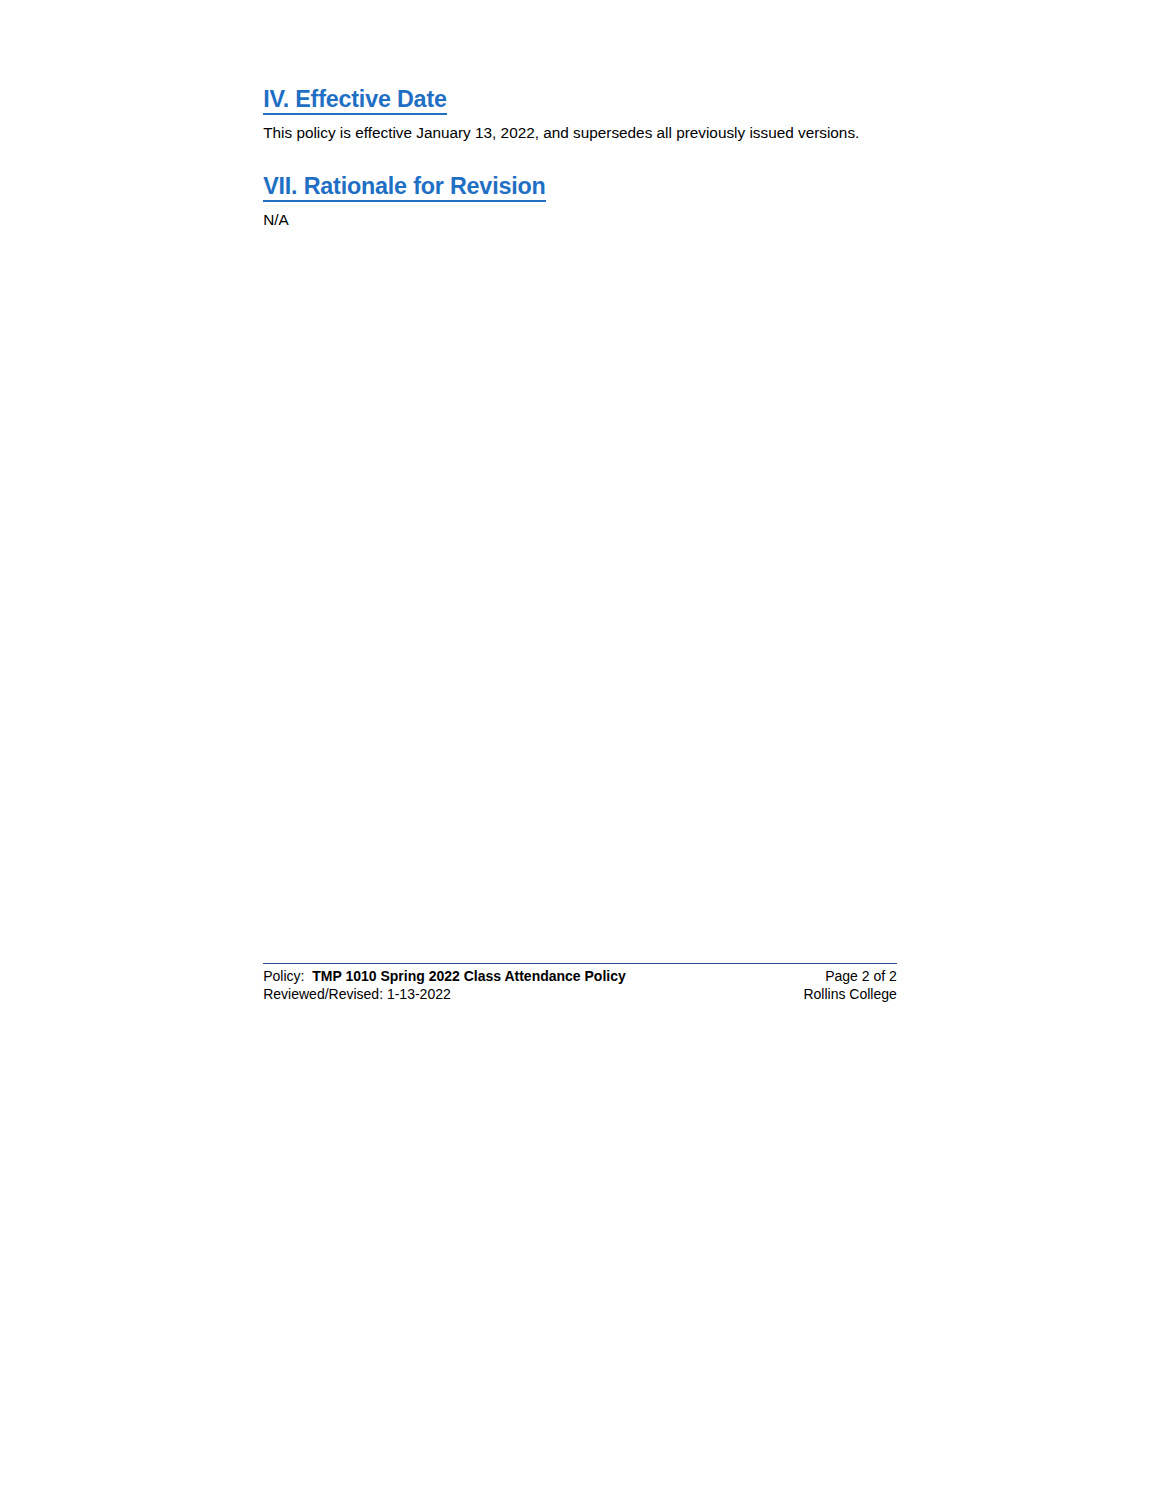IV. Effective Date
This policy is effective January 13, 2022, and supersedes all previously issued versions.
VII. Rationale for Revision
N/A
| Policy: TMP 1010 Spring 2022 Class Attendance Policy | Page 2 of 2 |
| Reviewed/Revised: 1-13-2022 | Rollins College |